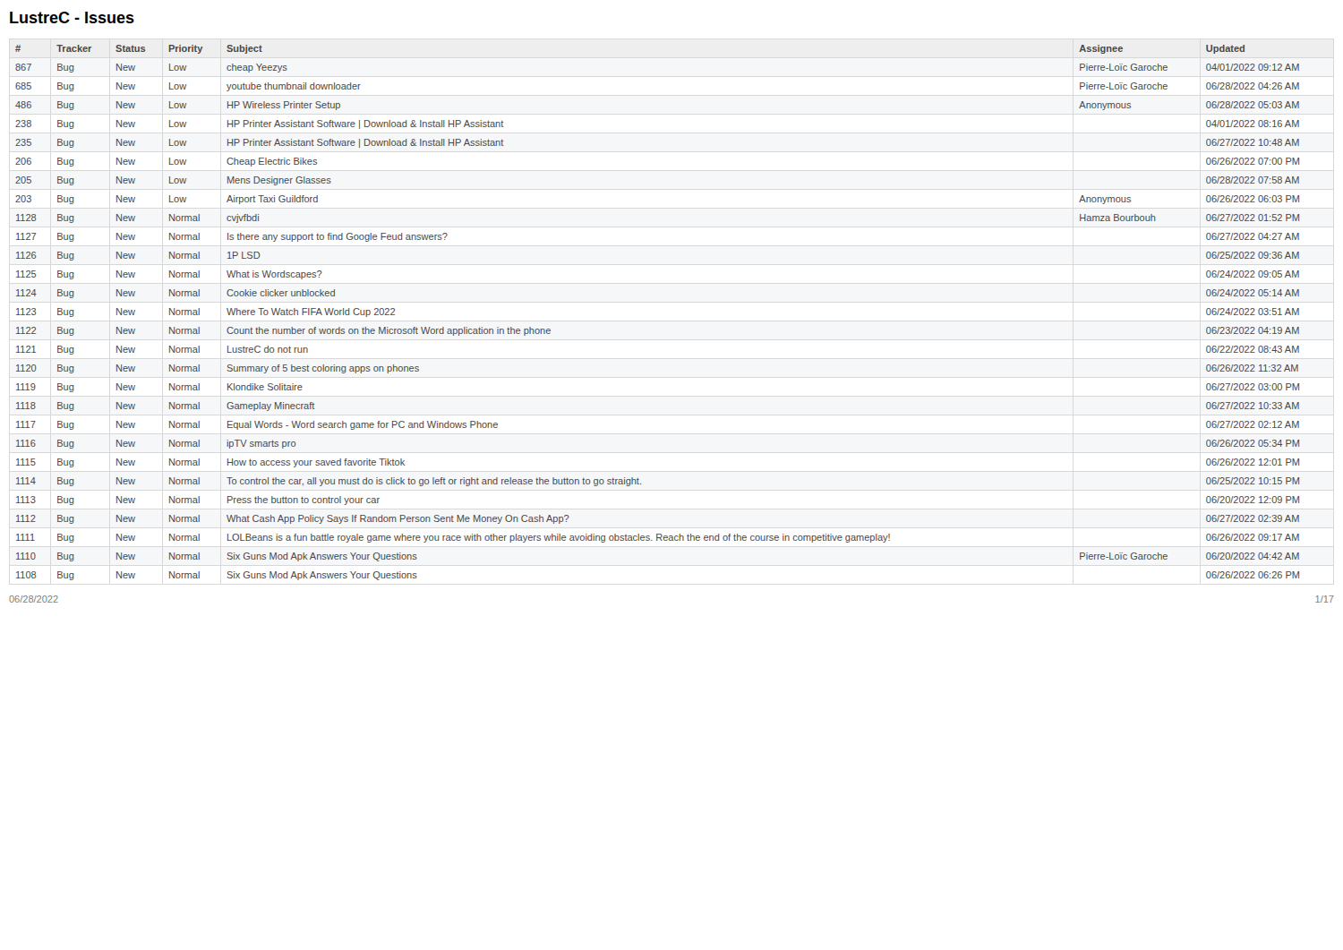LustreC - Issues
| # | Tracker | Status | Priority | Subject | Assignee | Updated |
| --- | --- | --- | --- | --- | --- | --- |
| 867 | Bug | New | Low | cheap Yeezys | Pierre-Loïc Garoche | 04/01/2022 09:12 AM |
| 685 | Bug | New | Low | youtube thumbnail downloader | Pierre-Loïc Garoche | 06/28/2022 04:26 AM |
| 486 | Bug | New | Low | HP Wireless Printer Setup | Anonymous | 06/28/2022 05:03 AM |
| 238 | Bug | New | Low | HP Printer Assistant Software / Download & Install HP Assistant | | 04/01/2022 08:16 AM |
| 235 | Bug | New | Low | HP Printer Assistant Software / Download & Install HP Assistant | | 06/27/2022 10:48 AM |
| 206 | Bug | New | Low | Cheap Electric Bikes | | 06/26/2022 07:00 PM |
| 205 | Bug | New | Low | Mens Designer Glasses | | 06/28/2022 07:58 AM |
| 203 | Bug | New | Low | Airport Taxi Guildford | Anonymous | 06/26/2022 06:03 PM |
| 1128 | Bug | New | Normal | cvjvfbdi | Hamza Bourbouh | 06/27/2022 01:52 PM |
| 1127 | Bug | New | Normal | Is there any support to find Google Feud answers? | | 06/27/2022 04:27 AM |
| 1126 | Bug | New | Normal | 1P LSD | | 06/25/2022 09:36 AM |
| 1125 | Bug | New | Normal | What is Wordscapes? | | 06/24/2022 09:05 AM |
| 1124 | Bug | New | Normal | Cookie clicker unblocked | | 06/24/2022 05:14 AM |
| 1123 | Bug | New | Normal | Where To Watch FIFA World Cup 2022 | | 06/24/2022 03:51 AM |
| 1122 | Bug | New | Normal | Count the number of words on the Microsoft Word application in the phone | | 06/23/2022 04:19 AM |
| 1121 | Bug | New | Normal | LustreC do not run | | 06/22/2022 08:43 AM |
| 1120 | Bug | New | Normal | Summary of 5 best coloring apps on phones | | 06/26/2022 11:32 AM |
| 1119 | Bug | New | Normal | Klondike Solitaire | | 06/27/2022 03:00 PM |
| 1118 | Bug | New | Normal | Gameplay Minecraft | | 06/27/2022 10:33 AM |
| 1117 | Bug | New | Normal | Equal Words - Word search game for PC and Windows Phone | | 06/27/2022 02:12 AM |
| 1116 | Bug | New | Normal | ipTV smarts pro | | 06/26/2022 05:34 PM |
| 1115 | Bug | New | Normal | How to access your saved favorite Tiktok | | 06/26/2022 12:01 PM |
| 1114 | Bug | New | Normal | To control the car, all you must do is click to go left or right and release the button to go straight. | | 06/25/2022 10:15 PM |
| 1113 | Bug | New | Normal | Press the button to control your car | | 06/20/2022 12:09 PM |
| 1112 | Bug | New | Normal | What Cash App Policy Says If Random Person Sent Me Money On Cash App? | | 06/27/2022 02:39 AM |
| 1111 | Bug | New | Normal | LOLBeans is a fun battle royale game where you race with other players while avoiding obstacles. Reach the end of the course in competitive gameplay! | | 06/26/2022 09:17 AM |
| 1110 | Bug | New | Normal | Six Guns Mod Apk Answers Your Questions | Pierre-Loïc Garoche | 06/20/2022 04:42 AM |
| 1108 | Bug | New | Normal | Six Guns Mod Apk Answers Your Questions | | 06/26/2022 06:26 PM |
06/28/2022 1/17